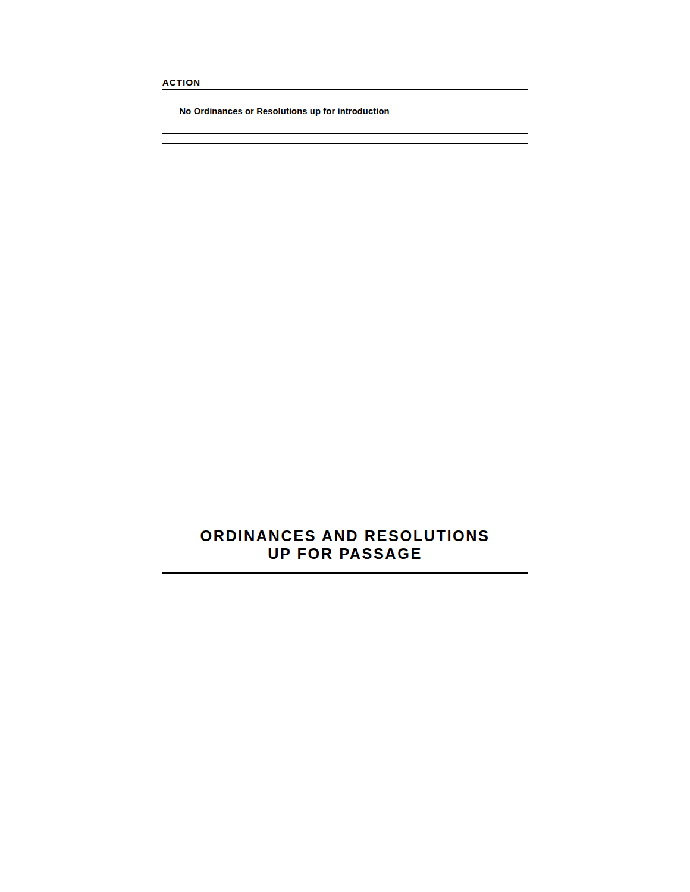ACTION
No Ordinances or Resolutions up for introduction
Ordinances and Resolutions
up for passage